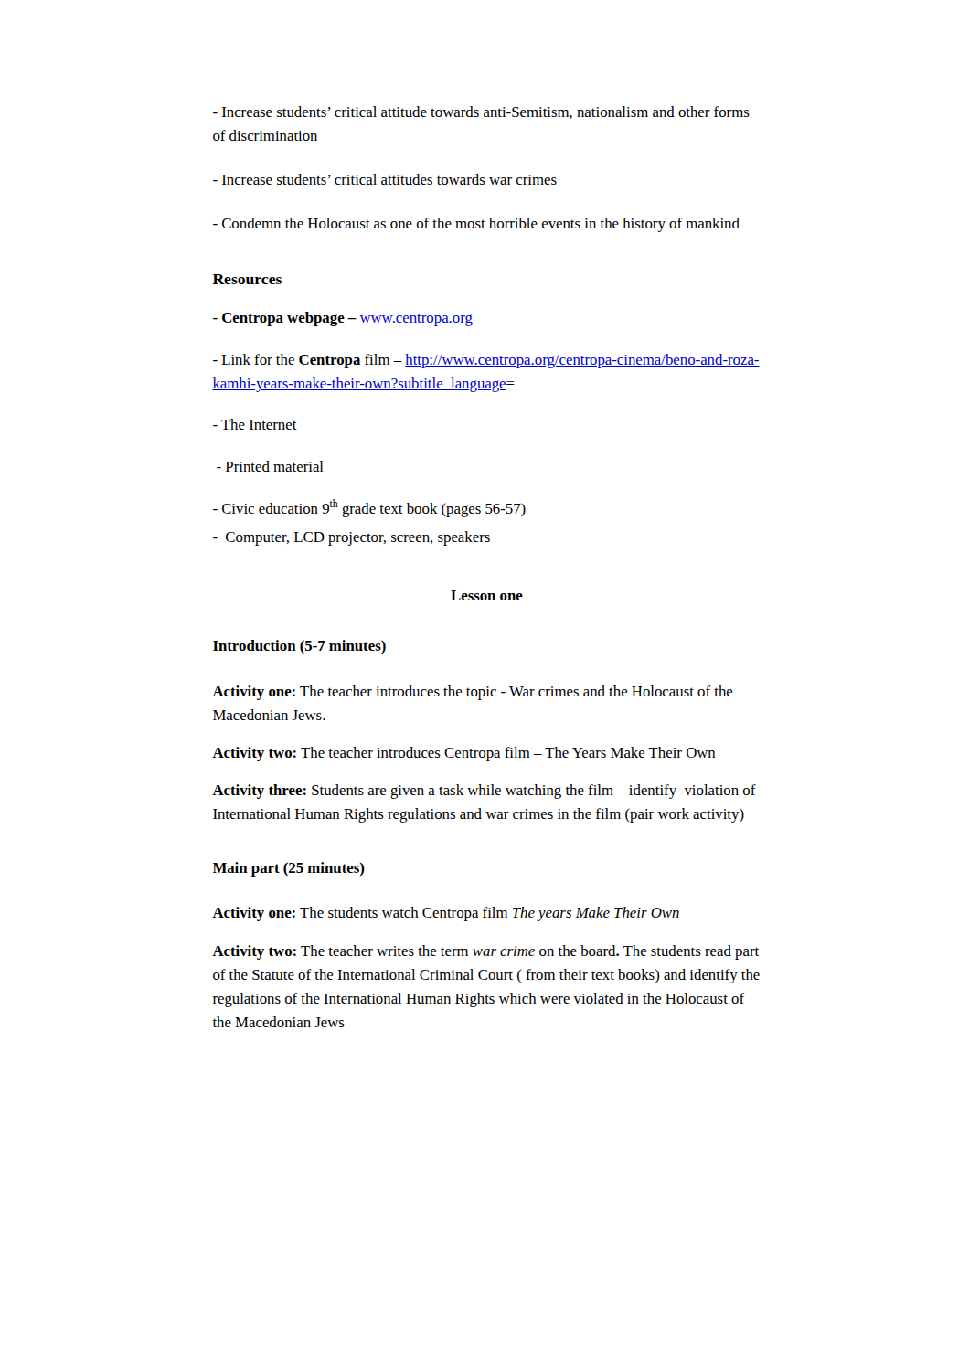- Increase students’ critical attitude towards anti-Semitism, nationalism and other forms of discrimination
- Increase students’ critical attitudes towards war crimes
- Condemn the Holocaust as one of the most horrible events in the history of mankind
Resources
- Centropa webpage – www.centropa.org
- Link for the Centropa film – http://www.centropa.org/centropa-cinema/beno-and-roza-kamhi-years-make-their-own?subtitle_language=
- The Internet
- Printed material
- Civic education 9th grade text book (pages 56-57)
- Computer, LCD projector, screen, speakers
Lesson one
Introduction (5-7 minutes)
Activity one: The teacher introduces the topic - War crimes and the Holocaust of the Macedonian Jews.
Activity two: The teacher introduces Centropa film – The Years Make Their Own
Activity three: Students are given a task while watching the film – identify violation of International Human Rights regulations and war crimes in the film (pair work activity)
Main part (25 minutes)
Activity one: The students watch Centropa film The years Make Their Own
Activity two: The teacher writes the term war crime on the board. The students read part of the Statute of the International Criminal Court ( from their text books) and identify the regulations of the International Human Rights which were violated in the Holocaust of the Macedonian Jews